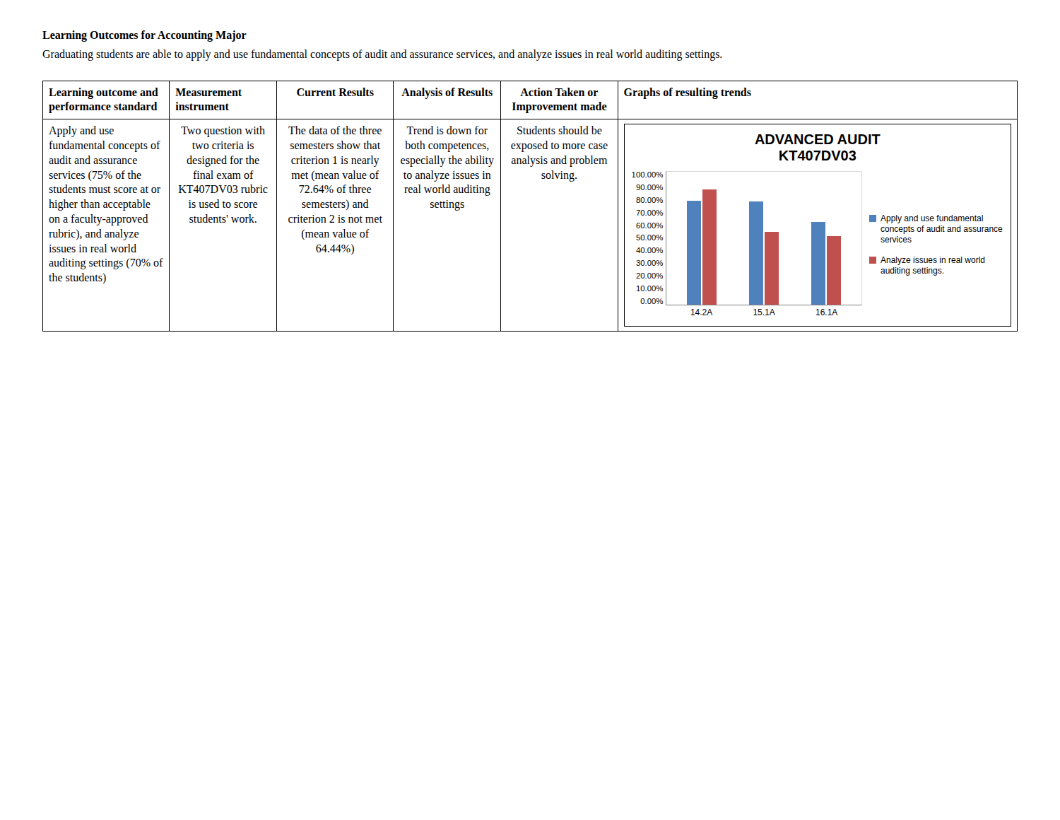Learning Outcomes for Accounting Major
Graduating students are able to apply and use fundamental concepts of audit and assurance services, and analyze issues in real world auditing settings.
| Learning outcome and performance standard | Measurement instrument | Current Results | Analysis of Results | Action Taken or Improvement made | Graphs of resulting trends |
| --- | --- | --- | --- | --- | --- |
| Apply and use fundamental concepts of audit and assurance services (75% of the students must score at or higher than acceptable on a faculty-approved rubric), and analyze issues in real world auditing settings (70% of the students) | Two question with two criteria is designed for the final exam of KT407DV03 rubric is used to score students' work. | The data of the three semesters show that criterion 1 is nearly met (mean value of 72.64% of three semesters) and criterion 2 is not met (mean value of 64.44%) | Trend is down for both competences, especially the ability to analyze issues in real world auditing settings | Students should be exposed to more case analysis and problem solving. | ADVANCED AUDIT KT407DV03 100.00% 90.00% 80.00% 70.00% 60.00% 50.00% 40.00% 30.00% 20.00% 10.00% 0.00% 14.2A 15.1A 16.1A Apply and use fundamental concepts of audit and assurance services Analyze issues in real world auditing settings. |